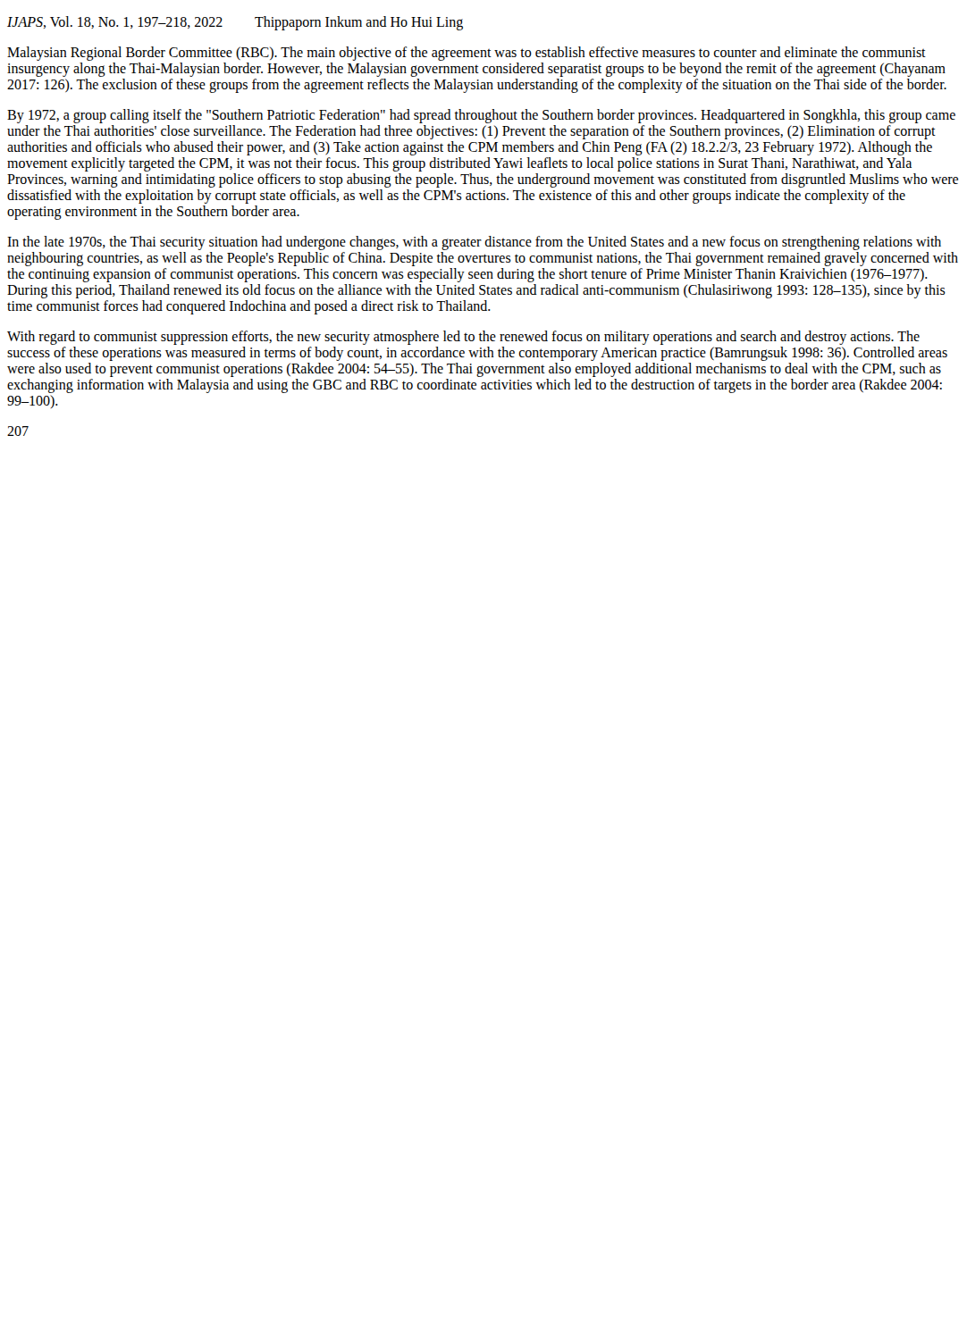IJAPS, Vol. 18, No. 1, 197–218, 2022 Thippaporn Inkum and Ho Hui Ling
Malaysian Regional Border Committee (RBC). The main objective of the agreement was to establish effective measures to counter and eliminate the communist insurgency along the Thai-Malaysian border. However, the Malaysian government considered separatist groups to be beyond the remit of the agreement (Chayanam 2017: 126). The exclusion of these groups from the agreement reflects the Malaysian understanding of the complexity of the situation on the Thai side of the border.
By 1972, a group calling itself the "Southern Patriotic Federation" had spread throughout the Southern border provinces. Headquartered in Songkhla, this group came under the Thai authorities' close surveillance. The Federation had three objectives: (1) Prevent the separation of the Southern provinces, (2) Elimination of corrupt authorities and officials who abused their power, and (3) Take action against the CPM members and Chin Peng (FA (2) 18.2.2/3, 23 February 1972). Although the movement explicitly targeted the CPM, it was not their focus. This group distributed Yawi leaflets to local police stations in Surat Thani, Narathiwat, and Yala Provinces, warning and intimidating police officers to stop abusing the people. Thus, the underground movement was constituted from disgruntled Muslims who were dissatisfied with the exploitation by corrupt state officials, as well as the CPM's actions. The existence of this and other groups indicate the complexity of the operating environment in the Southern border area.
In the late 1970s, the Thai security situation had undergone changes, with a greater distance from the United States and a new focus on strengthening relations with neighbouring countries, as well as the People's Republic of China. Despite the overtures to communist nations, the Thai government remained gravely concerned with the continuing expansion of communist operations. This concern was especially seen during the short tenure of Prime Minister Thanin Kraivichien (1976–1977). During this period, Thailand renewed its old focus on the alliance with the United States and radical anti-communism (Chulasiriwong 1993: 128–135), since by this time communist forces had conquered Indochina and posed a direct risk to Thailand.
With regard to communist suppression efforts, the new security atmosphere led to the renewed focus on military operations and search and destroy actions. The success of these operations was measured in terms of body count, in accordance with the contemporary American practice (Bamrungsuk 1998: 36). Controlled areas were also used to prevent communist operations (Rakdee 2004: 54–55). The Thai government also employed additional mechanisms to deal with the CPM, such as exchanging information with Malaysia and using the GBC and RBC to coordinate activities which led to the destruction of targets in the border area (Rakdee 2004: 99–100).
207